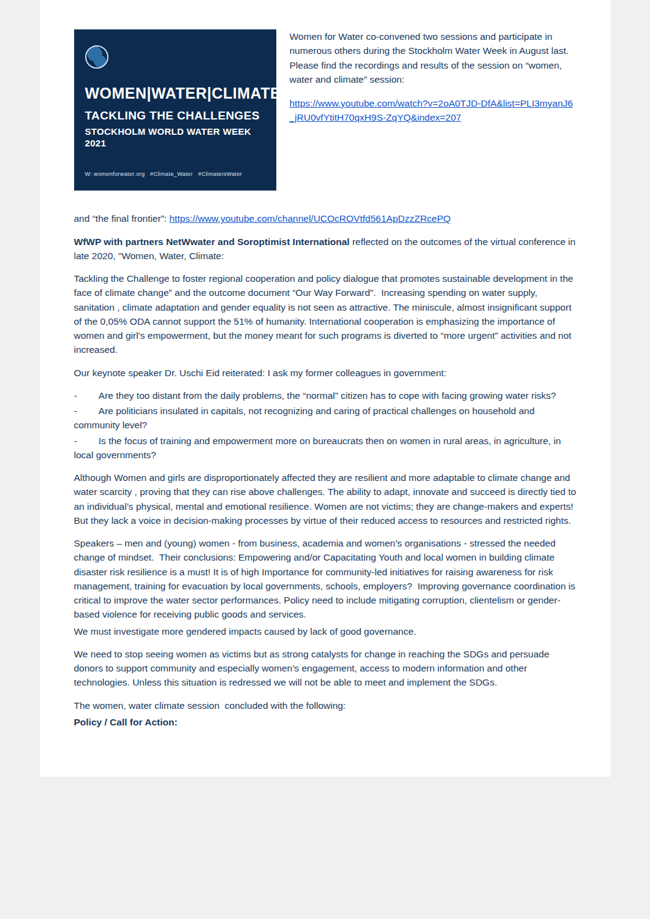WOMEN|WATER|CLIMATE:
TACKLING THE CHALLENGES
STOCKHOLM WORLD WATER WEEK 2021
W: womenforwater.org #Climate_Water #ClimateisWater
Women for Water co-convened two sessions and participate in numerous others during the Stockholm Water Week in August last. Please find the recordings and results of the session on “women, water and climate” session:
https://www.youtube.com/watch?v=2oA0TJD-DfA&list=PLI3myanJ6_jRU0vfYtitH70qxH9S-ZqYQ&index=207
and “the final frontier”: https://www.youtube.com/channel/UCOcROVtfd561ApDzzZRcePQ
WfWP with partners NetWwater and Soroptimist International reflected on the outcomes of the virtual conference in late 2020, "Women, Water, Climate:
Tackling the Challenge to foster regional cooperation and policy dialogue that promotes sustainable development in the face of climate change” and the outcome document “Our Way Forward”. Increasing spending on water supply, sanitation , climate adaptation and gender equality is not seen as attractive. The miniscule, almost insignificant support of the 0,05% ODA cannot support the 51% of humanity. International cooperation is emphasizing the importance of women and girl’s empowerment, but the money meant for such programs is diverted to “more urgent” activities and not increased.
Our keynote speaker Dr. Uschi Eid reiterated: I ask my former colleagues in government:
-Are they too distant from the daily problems, the “normal” citizen has to cope with facing growing water risks?
-Are politicians insulated in capitals, not recognizing and caring of practical challenges on household and community level?
-Is the focus of training and empowerment more on bureaucrats then on women in rural areas, in agriculture, in local governments?
Although Women and girls are disproportionately affected they are resilient and more adaptable to climate change and water scarcity , proving that they can rise above challenges. The ability to adapt, innovate and succeed is directly tied to an individual’s physical, mental and emotional resilience. Women are not victims; they are change-makers and experts! But they lack a voice in decision-making processes by virtue of their reduced access to resources and restricted rights.
Speakers – men and (young) women - from business, academia and women’s organisations - stressed the needed change of mindset. Their conclusions: Empowering and/or Capacitating Youth and local women in building climate disaster risk resilience is a must! It is of high Importance for community-led initiatives for raising awareness for risk management, training for evacuation by local governments, schools, employers? Improving governance coordination is critical to improve the water sector performances. Policy need to include mitigating corruption, clientelism or gender-based violence for receiving public goods and services.
We must investigate more gendered impacts caused by lack of good governance.
We need to stop seeing women as victims but as strong catalysts for change in reaching the SDGs and persuade donors to support community and especially women’s engagement, access to modern information and other technologies. Unless this situation is redressed we will not be able to meet and implement the SDGs.
The women, water climate session concluded with the following:
Policy / Call for Action: